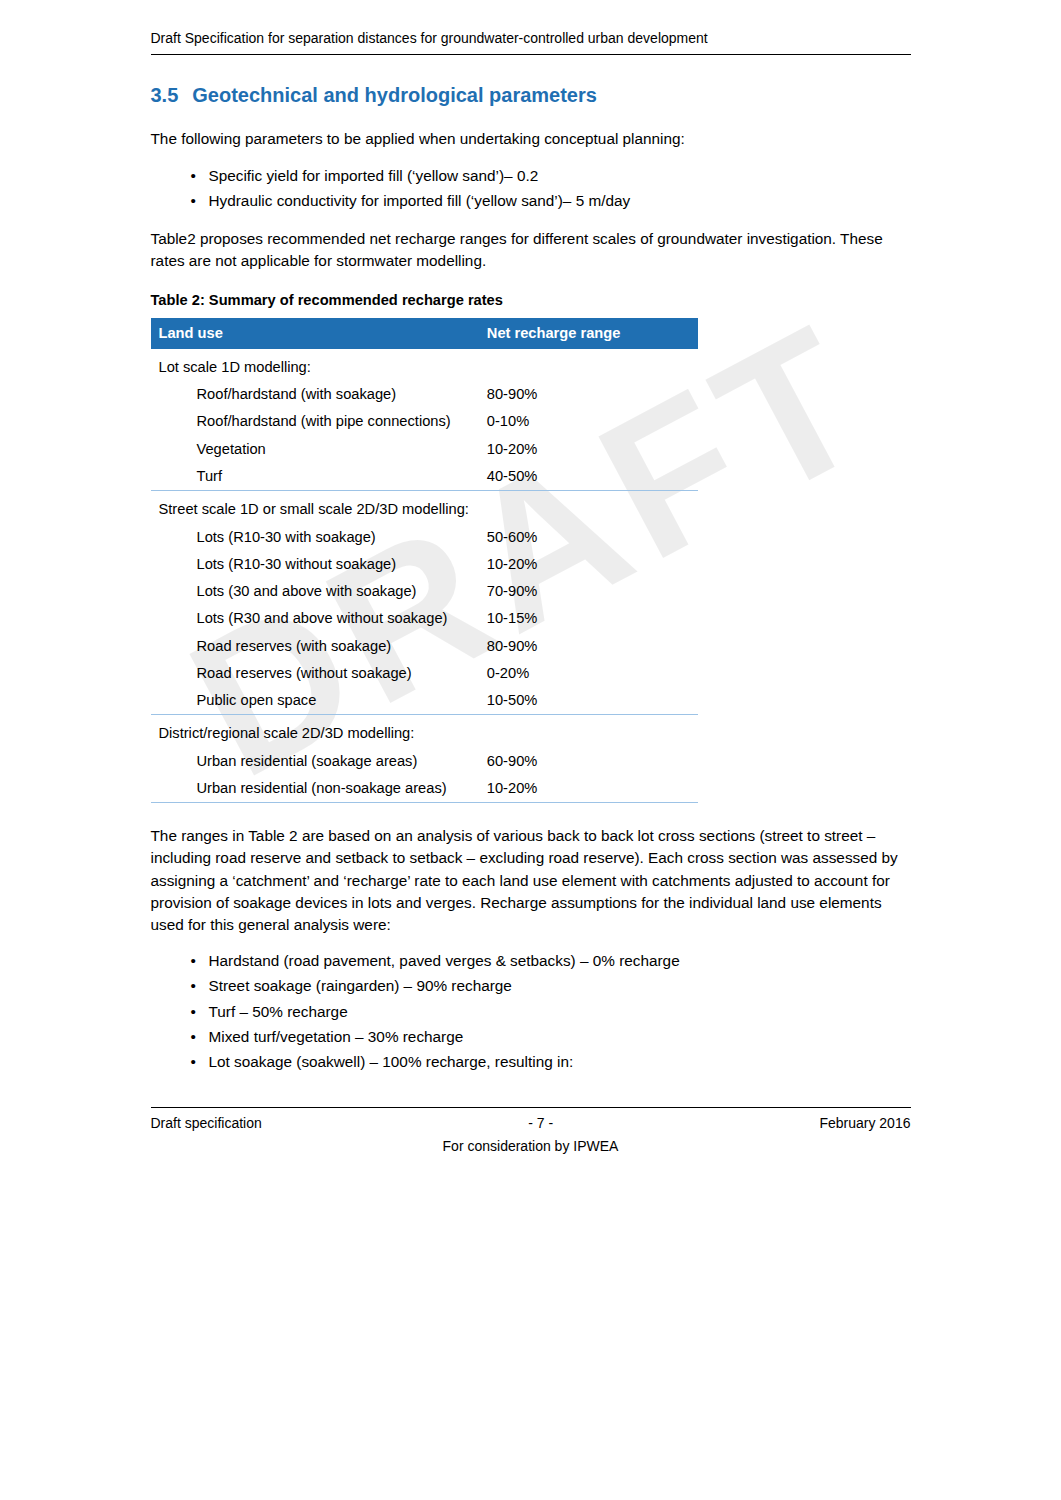DRAFT
Draft Specification for separation distances for groundwater-controlled urban development
3.5 Geotechnical and hydrological parameters
The following parameters to be applied when undertaking conceptual planning:
Specific yield for imported fill (‘yellow sand’)– 0.2
Hydraulic conductivity for imported fill (‘yellow sand’)– 5 m/day
Table2 proposes recommended net recharge ranges for different scales of groundwater investigation. These rates are not applicable for stormwater modelling.
Table 2: Summary of recommended recharge rates
| Land use | Net recharge range |
| --- | --- |
| Lot scale 1D modelling: |
| Roof/hardstand (with soakage) | 80-90% |
| Roof/hardstand (with pipe connections) | 0-10% |
| Vegetation | 10-20% |
| Turf | 40-50% |
| Street scale 1D or small scale 2D/3D modelling: |
| Lots (R10-30 with soakage) | 50-60% |
| Lots (R10-30 without soakage) | 10-20% |
| Lots (30 and above with soakage) | 70-90% |
| Lots (R30 and above without soakage) | 10-15% |
| Road reserves (with soakage) | 80-90% |
| Road reserves (without soakage) | 0-20% |
| Public open space | 10-50% |
| District/regional scale 2D/3D modelling: |
| Urban residential (soakage areas) | 60-90% |
| Urban residential (non-soakage areas) | 10-20% |
The ranges in Table 2 are based on an analysis of various back to back lot cross sections (street to street – including road reserve and setback to setback – excluding road reserve). Each cross section was assessed by assigning a ‘catchment’ and ‘recharge’ rate to each land use element with catchments adjusted to account for provision of soakage devices in lots and verges. Recharge assumptions for the individual land use elements used for this general analysis were:
Hardstand (road pavement, paved verges & setbacks) – 0% recharge
Street soakage (raingarden) – 90% recharge
Turf – 50% recharge
Mixed turf/vegetation – 30% recharge
Lot soakage (soakwell) – 100% recharge, resulting in:
Draft specification - 7 - February 2016
For consideration by IPWEA